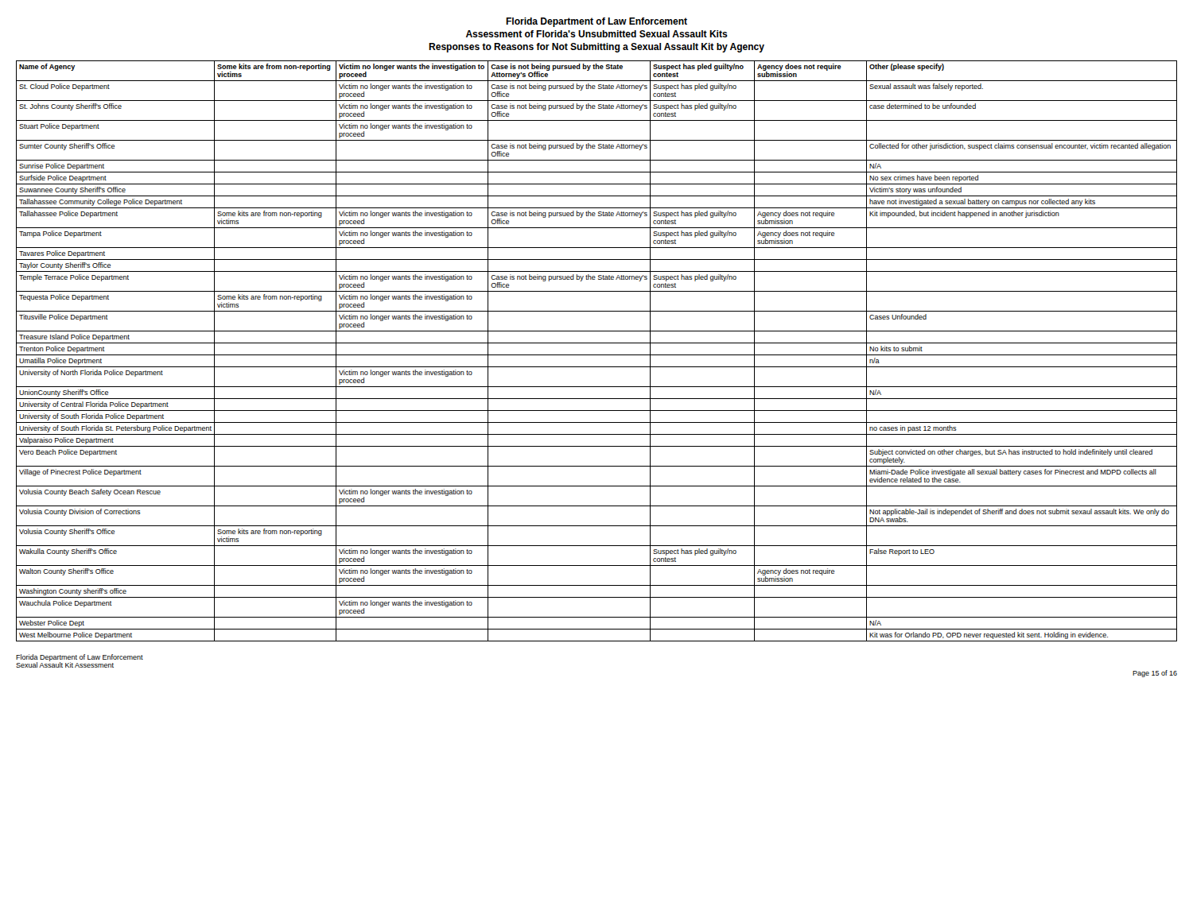Florida Department of Law Enforcement
Assessment of Florida's Unsubmitted Sexual Assault Kits
Responses to Reasons for Not Submitting a Sexual Assault Kit by Agency
| Name of Agency | Some kits are from non-reporting victims | Victim no longer wants the investigation to proceed | Case is not being pursued by the State Attorney's Office | Suspect has pled guilty/no contest | Agency does not require submission | Other (please specify) |
| --- | --- | --- | --- | --- | --- | --- |
| St. Cloud Police Department | | Victim no longer wants the investigation to proceed | Case is not being pursued by the State Attorney's Office | Suspect has pled guilty/no contest | | Sexual assault was falsely reported. |
| St. Johns County Sheriff's Office | | Victim no longer wants the investigation to proceed | Case is not being pursued by the State Attorney's Office | Suspect has pled guilty/no contest | | case determined to be unfounded |
| Stuart Police Department | | Victim no longer wants the investigation to proceed | | | | |
| Sumter County Sheriff's Office | | | Case is not being pursued by the State Attorney's Office | | | Collected for other jurisdiction, suspect claims consensual encounter, victim recanted allegation |
| Sunrise Police Department | | | | | | N/A |
| Surfside Police Deaprtment | | | | | | No sex crimes have been reported |
| Suwannee County Sheriff's Office | | | | | | Victim's story was unfounded |
| Tallahassee Community College Police Department | | | | | | have not investigated a sexual battery on campus nor collected any kits |
| Tallahassee Police Department | Some kits are from non-reporting victims | Victim no longer wants the investigation to proceed | Case is not being pursued by the State Attorney's Office | Suspect has pled guilty/no contest | Agency does not require submission | Kit impounded, but incident happened in another jurisdiction |
| Tampa Police Department | | Victim no longer wants the investigation to proceed | | Suspect has pled guilty/no contest | Agency does not require submission | |
| Tavares Police Department | | | | | | |
| Taylor County Sheriff's Office | | | | | | |
| Temple Terrace Police Department | | Victim no longer wants the investigation to proceed | Case is not being pursued by the State Attorney's Office | Suspect has pled guilty/no contest | | |
| Tequesta Police Department | Some kits are from non-reporting victims | Victim no longer wants the investigation to proceed | | | | |
| Titusville Police Department | | Victim no longer wants the investigation to proceed | | | | Cases Unfounded |
| Treasure Island Police Department | | | | | | |
| Trenton Police Department | | | | | | No kits to submit |
| Umatilla Police Deprtment | | | | | | n/a |
| University of North Florida Police Department | | Victim no longer wants the investigation to proceed | | | | |
| UnionCounty Sheriff's Office | | | | | | N/A |
| University of Central Florida Police Department | | | | | | |
| University of South Florida Police Department | | | | | | |
| University of South Florida St. Petersburg Police Department | | | | | | no cases in past 12 months |
| Valparaiso Police Department | | | | | | |
| Vero Beach Police Department | | | | | | Subject convicted on other charges, but SA has instructed to hold indefinitely until cleared completely. |
| Village of Pinecrest Police Department | | | | | | Miami-Dade Police investigate all sexual battery cases for Pinecrest and MDPD collects all evidence related to the case. |
| Volusia County Beach Safety Ocean Rescue | | Victim no longer wants the investigation to proceed | | | | |
| Volusia County Division of Corrections | | | | | | Not applicable-Jail is independet of Sheriff and does not submit sexaul assault kits. We only do DNA swabs. |
| Volusia County Sheriff's Office | Some kits are from non-reporting victims | | | | | |
| Wakulla County Sheriff's Office | | Victim no longer wants the investigation to proceed | | Suspect has pled guilty/no contest | | False Report to LEO |
| Walton County Sheriff's Office | | Victim no longer wants the investigation to proceed | | | Agency does not require submission | |
| Washington County sheriff's office | | | | | | |
| Wauchula Police Department | | Victim no longer wants the investigation to proceed | | | | |
| Webster Police Dept | | | | | | N/A |
| West Melbourne Police Department | | | | | | Kit was for Orlando PD, OPD never requested kit sent. Holding in evidence. |
Florida Department of Law Enforcement
Sexual Assault Kit Assessment
Page 15 of 16